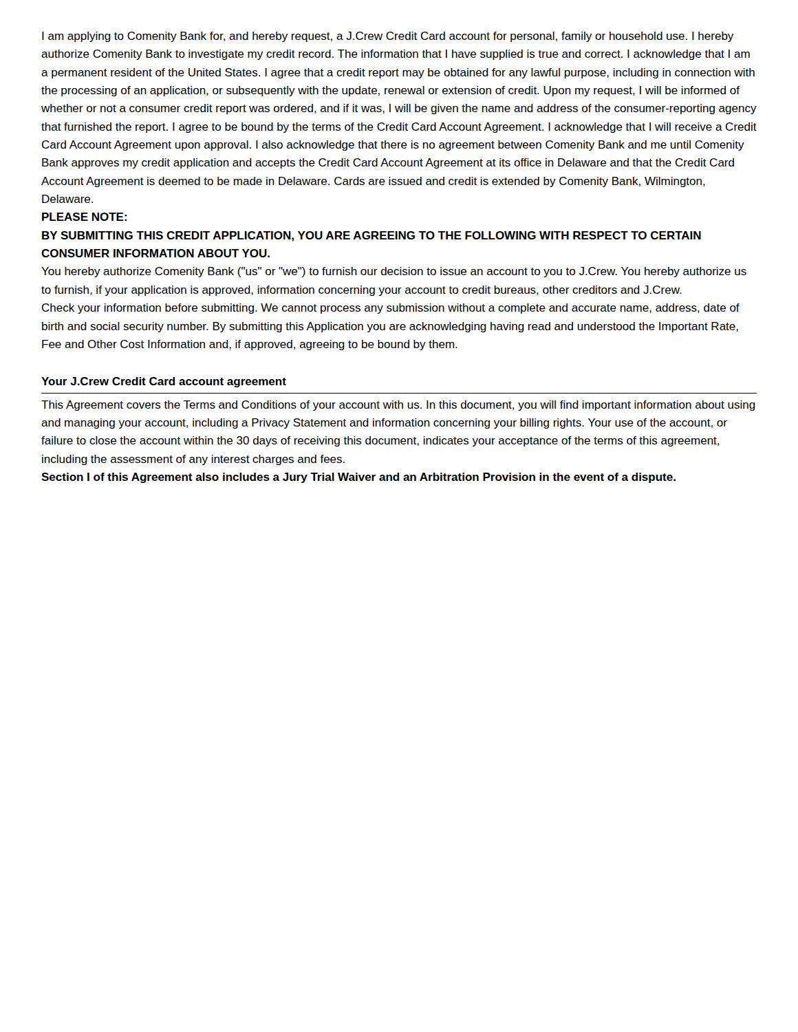I am applying to Comenity Bank for, and hereby request, a J.Crew Credit Card account for personal, family or household use. I hereby authorize Comenity Bank to investigate my credit record. The information that I have supplied is true and correct. I acknowledge that I am a permanent resident of the United States. I agree that a credit report may be obtained for any lawful purpose, including in connection with the processing of an application, or subsequently with the update, renewal or extension of credit. Upon my request, I will be informed of whether or not a consumer credit report was ordered, and if it was, I will be given the name and address of the consumer-reporting agency that furnished the report. I agree to be bound by the terms of the Credit Card Account Agreement. I acknowledge that I will receive a Credit Card Account Agreement upon approval. I also acknowledge that there is no agreement between Comenity Bank and me until Comenity Bank approves my credit application and accepts the Credit Card Account Agreement at its office in Delaware and that the Credit Card Account Agreement is deemed to be made in Delaware. Cards are issued and credit is extended by Comenity Bank, Wilmington, Delaware.
PLEASE NOTE:
BY SUBMITTING THIS CREDIT APPLICATION, YOU ARE AGREEING TO THE FOLLOWING WITH RESPECT TO CERTAIN CONSUMER INFORMATION ABOUT YOU.
You hereby authorize Comenity Bank ("us" or "we") to furnish our decision to issue an account to you to J.Crew. You hereby authorize us to furnish, if your application is approved, information concerning your account to credit bureaus, other creditors and J.Crew.
Check your information before submitting. We cannot process any submission without a complete and accurate name, address, date of birth and social security number. By submitting this Application you are acknowledging having read and understood the Important Rate, Fee and Other Cost Information and, if approved, agreeing to be bound by them.
Your J.Crew Credit Card account agreement
This Agreement covers the Terms and Conditions of your account with us. In this document, you will find important information about using and managing your account, including a Privacy Statement and information concerning your billing rights. Your use of the account, or failure to close the account within the 30 days of receiving this document, indicates your acceptance of the terms of this agreement, including the assessment of any interest charges and fees.
Section I of this Agreement also includes a Jury Trial Waiver and an Arbitration Provision in the event of a dispute.